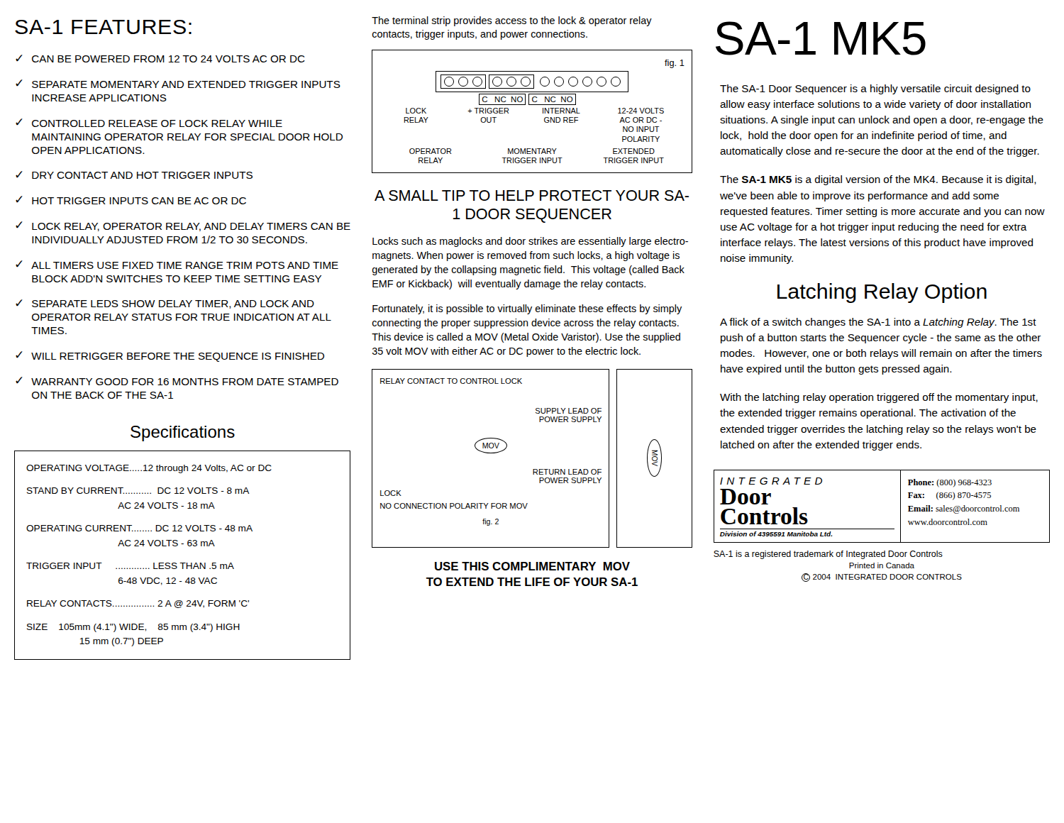SA-1 FEATURES:
CAN BE POWERED FROM 12 TO 24 VOLTS AC OR DC
SEPARATE MOMENTARY AND EXTENDED TRIGGER INPUTS INCREASE APPLICATIONS
CONTROLLED RELEASE OF LOCK RELAY WHILE MAINTAINING OPERATOR RELAY FOR SPECIAL DOOR HOLD OPEN APPLICATIONS.
DRY CONTACT AND HOT TRIGGER INPUTS
HOT TRIGGER INPUTS CAN BE AC OR DC
LOCK RELAY, OPERATOR RELAY, AND DELAY TIMERS CAN BE INDIVIDUALLY ADJUSTED FROM 1/2 TO 30 SECONDS.
ALL TIMERS USE FIXED TIME RANGE TRIM POTS AND TIME BLOCK ADD'N SWITCHES TO KEEP TIME SETTING EASY
SEPARATE LEDS SHOW DELAY TIMER, AND LOCK AND OPERATOR RELAY STATUS FOR TRUE INDICATION AT ALL TIMES.
WILL RETRIGGER BEFORE THE SEQUENCE IS FINISHED
WARRANTY GOOD FOR 16 MONTHS FROM DATE STAMPED ON THE BACK OF THE SA-1
Specifications
OPERATING VOLTAGE.....12 through 24 Volts, AC or DC
STAND BY CURRENT........... DC 12 VOLTS - 8 mA
AC 24 VOLTS - 18 mA
OPERATING CURRENT........ DC 12 VOLTS - 48 mA
AC 24 VOLTS - 63 mA
TRIGGER INPUT ............. LESS THAN .5 mA
6-48 VDC, 12 - 48 VAC
RELAY CONTACTS................ 2 A @ 24V, FORM 'C'
SIZE 105mm (4.1") WIDE, 85 mm (3.4") HIGH
15 mm (0.7") DEEP
The terminal strip provides access to the lock & operator relay contacts, trigger inputs, and power connections.
fig. 1
C NC NO C NC NO
LOCK
RELAY
+ TRIGGER
OUT
INTERNAL
GND REF
12-24 VOLTS
AC OR DC -
NO INPUT
POLARITY
OPERATOR
RELAY
MOMENTARY
TRIGGER INPUT
EXTENDED
TRIGGER INPUT
A SMALL TIP TO HELP PROTECT YOUR SA-1 DOOR SEQUENCER
Locks such as maglocks and door strikes are essentially large electro-magnets. When power is removed from such locks, a high voltage is generated by the collapsing magnetic field. This voltage (called Back EMF or Kickback) will eventually damage the relay contacts.
Fortunately, it is possible to virtually eliminate these effects by simply connecting the proper suppression device across the relay contacts. This device is called a MOV (Metal Oxide Varistor). Use the supplied 35 volt MOV with either AC or DC power to the electric lock.
RELAY CONTACT TO CONTROL LOCK
SUPPLY LEAD OF
POWER SUPPLY
MOV
RETURN LEAD OF
POWER SUPPLY
LOCK
NO CONNECTION POLARITY FOR MOV
fig. 2
MOV
USE THIS COMPLIMENTARY MOV
TO EXTEND THE LIFE OF YOUR SA-1
SA-1 MK5
The SA-1 Door Sequencer is a highly versatile circuit designed to allow easy interface solutions to a wide variety of door installation situations. A single input can unlock and open a door, re-engage the lock, hold the door open for an indefinite period of time, and automatically close and re-secure the door at the end of the trigger.
The SA-1 MK5 is a digital version of the MK4. Because it is digital, we've been able to improve its performance and add some requested features. Timer setting is more accurate and you can now use AC voltage for a hot trigger input reducing the need for extra interface relays. The latest versions of this product have improved noise immunity.
Latching Relay Option
A flick of a switch changes the SA-1 into a Latching Relay. The 1st push of a button starts the Sequencer cycle - the same as the other modes. However, one or both relays will remain on after the timers have expired until the button gets pressed again.
With the latching relay operation triggered off the momentary input, the extended trigger remains operational. The activation of the extended trigger overrides the latching relay so the relays won't be latched on after the extended trigger ends.
INTEGRATED
Door
Controls
Division of 4395591 Manitoba Ltd.
Phone: (800) 968-4323
Fax: (866) 870-4575
Email: sales@doorcontrol.com
www.doorcontrol.com
SA-1 is a registered trademark of Integrated Door Controls
Printed in Canada
C 2004 INTEGRATED DOOR CONTROLS